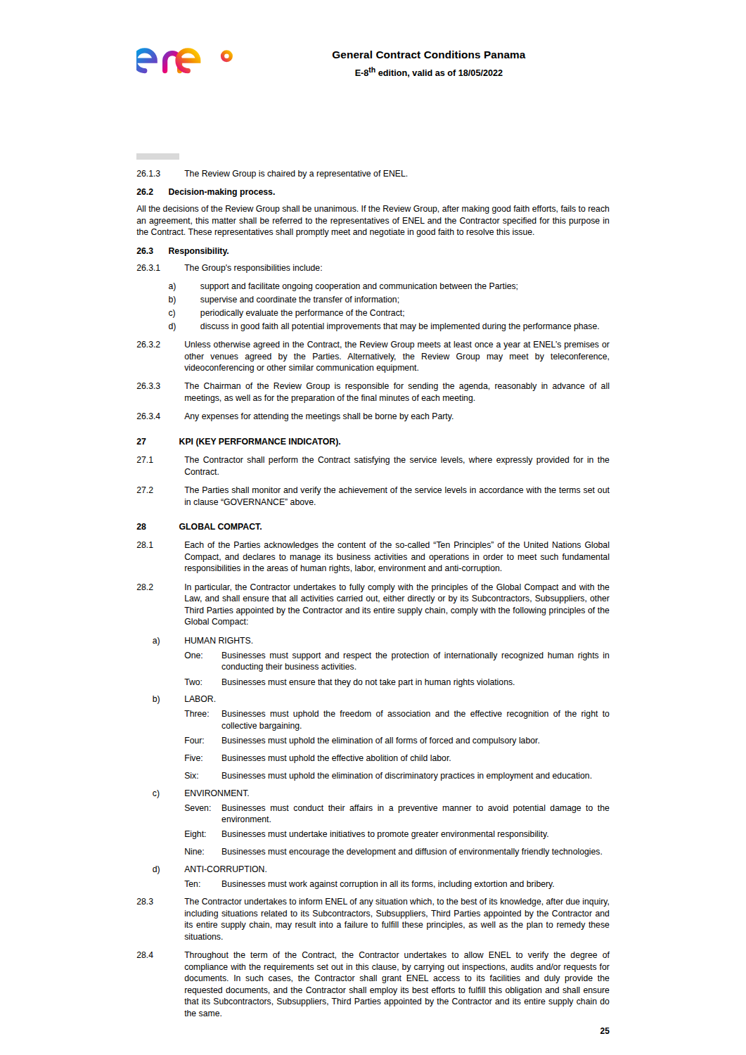General Contract Conditions Panama
E-8th edition, valid as of 18/05/2022
26.1.3
The Review Group is chaired by a representative of ENEL.
26.2 Decision-making process.
All the decisions of the Review Group shall be unanimous. If the Review Group, after making good faith efforts, fails to reach an agreement, this matter shall be referred to the representatives of ENEL and the Contractor specified for this purpose in the Contract. These representatives shall promptly meet and negotiate in good faith to resolve this issue.
26.3 Responsibility.
26.3.1
The Group's responsibilities include:
a)
support and facilitate ongoing cooperation and communication between the Parties;
b)
supervise and coordinate the transfer of information;
c)
periodically evaluate the performance of the Contract;
d)
discuss in good faith all potential improvements that may be implemented during the performance phase.
26.3.2
Unless otherwise agreed in the Contract, the Review Group meets at least once a year at ENEL’s premises or other venues agreed by the Parties. Alternatively, the Review Group may meet by teleconference, videoconferencing or other similar communication equipment.
26.3.3
The Chairman of the Review Group is responsible for sending the agenda, reasonably in advance of all meetings, as well as for the preparation of the final minutes of each meeting.
26.3.4
Any expenses for attending the meetings shall be borne by each Party.
27
KPI (KEY PERFORMANCE INDICATOR).
27.1
The Contractor shall perform the Contract satisfying the service levels, where expressly provided for in the Contract.
27.2
The Parties shall monitor and verify the achievement of the service levels in accordance with the terms set out in clause “GOVERNANCE” above.
28
GLOBAL COMPACT.
28.1
Each of the Parties acknowledges the content of the so-called “Ten Principles” of the United Nations Global Compact, and declares to manage its business activities and operations in order to meet such fundamental responsibilities in the areas of human rights, labor, environment and anti-corruption.
28.2
In particular, the Contractor undertakes to fully comply with the principles of the Global Compact and with the Law, and shall ensure that all activities carried out, either directly or by its Subcontractors, Subsuppliers, other Third Parties appointed by the Contractor and its entire supply chain, comply with the following principles of the Global Compact:
a)
HUMAN RIGHTS.
One:
Businesses must support and respect the protection of internationally recognized human rights in conducting their business activities.
Two:
Businesses must ensure that they do not take part in human rights violations.
b)
LABOR.
Three:
Businesses must uphold the freedom of association and the effective recognition of the right to collective bargaining.
Four:
Businesses must uphold the elimination of all forms of forced and compulsory labor.
Five:
Businesses must uphold the effective abolition of child labor.
Six:
Businesses must uphold the elimination of discriminatory practices in employment and education.
c)
ENVIRONMENT.
Seven:
Businesses must conduct their affairs in a preventive manner to avoid potential damage to the environment.
Eight:
Businesses must undertake initiatives to promote greater environmental responsibility.
Nine:
Businesses must encourage the development and diffusion of environmentally friendly technologies.
d)
ANTI-CORRUPTION.
Ten:
Businesses must work against corruption in all its forms, including extortion and bribery.
28.3
The Contractor undertakes to inform ENEL of any situation which, to the best of its knowledge, after due inquiry, including situations related to its Subcontractors, Subsuppliers, Third Parties appointed by the Contractor and its entire supply chain, may result into a failure to fulfill these principles, as well as the plan to remedy these situations.
28.4
Throughout the term of the Contract, the Contractor undertakes to allow ENEL to verify the degree of compliance with the requirements set out in this clause, by carrying out inspections, audits and/or requests for documents. In such cases, the Contractor shall grant ENEL access to its facilities and duly provide the requested documents, and the Contractor shall employ its best efforts to fulfill this obligation and shall ensure that its Subcontractors, Subsuppliers, Third Parties appointed by the Contractor and its entire supply chain do the same.
25